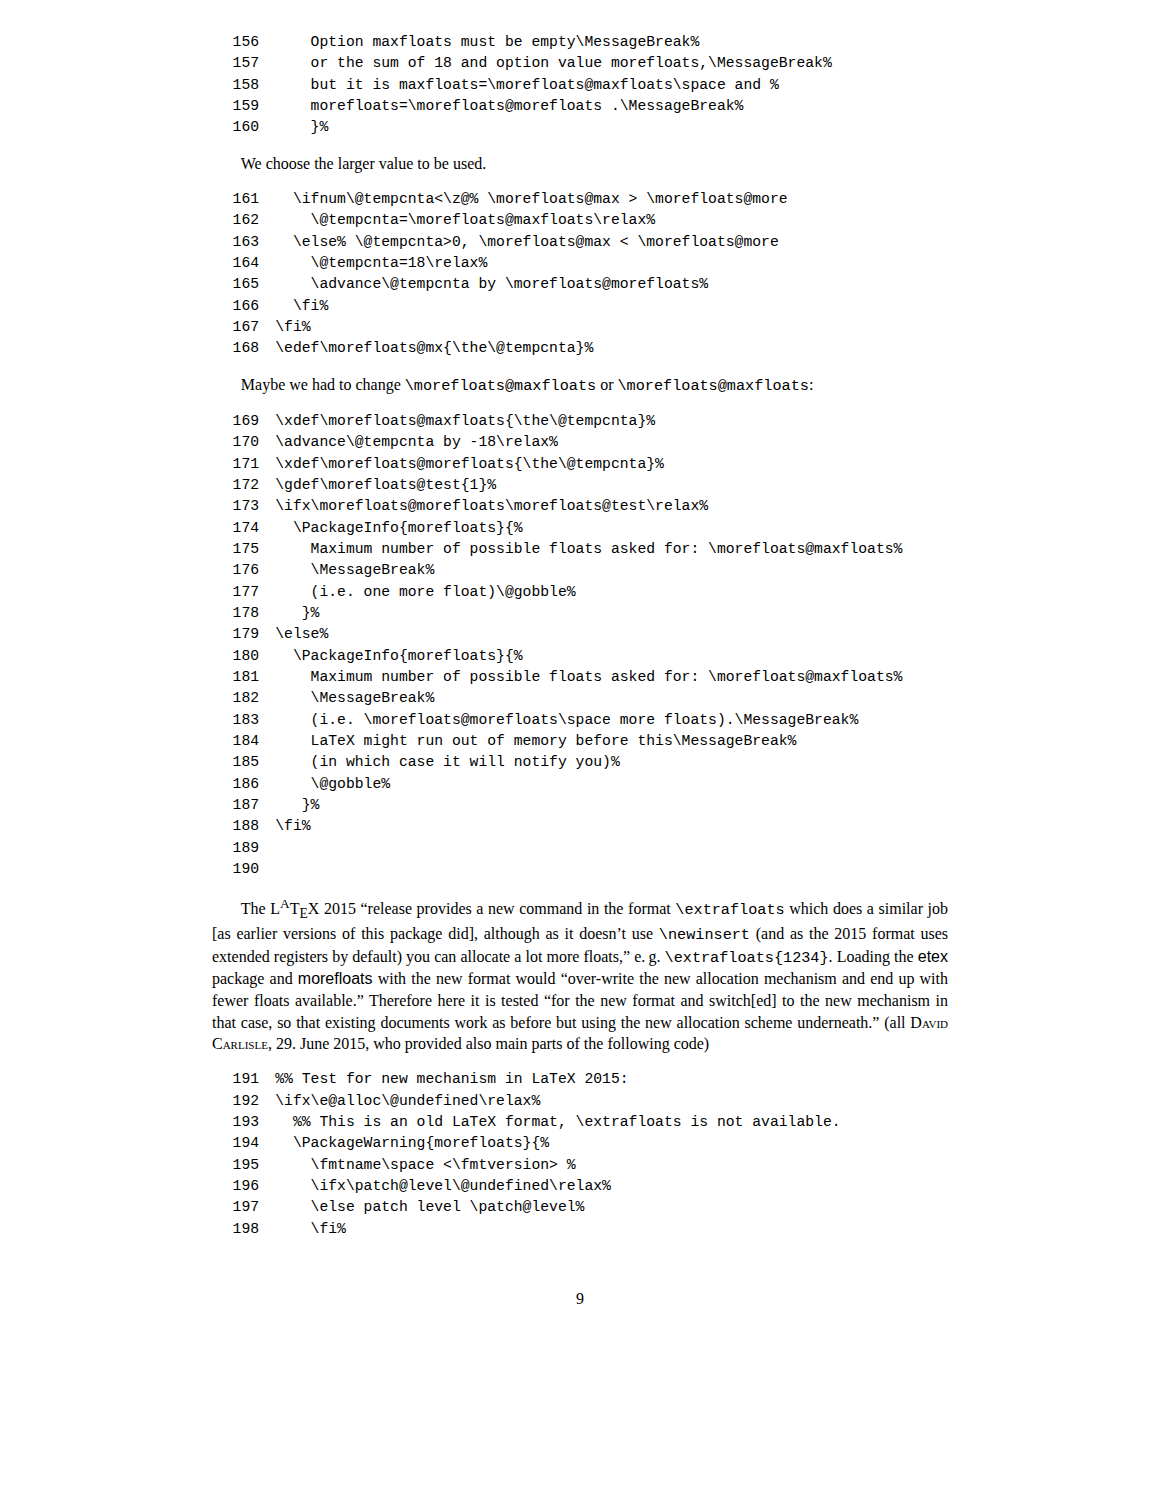156 Option maxfloats must be empty\MessageBreak% 157 or the sum of 18 and option value morefloats,\MessageBreak% 158 but it is maxfloats=\morefloats@maxfloats\space and % 159 morefloats=\morefloats@morefloats .\MessageBreak% 160 }%
We choose the larger value to be used.
161 \ifnum\@tempcnta<\z@% \morefloats@max > \morefloats@more 162 \@tempcnta=\morefloats@maxfloats\relax% 163 \else% \@tempcnta>0, \morefloats@max < \morefloats@more 164 \@tempcnta=18\relax% 165 \advance\@tempcnta by \morefloats@morefloats% 166 \fi% 167\fi% 168\edef\morefloats@mx{\the\@tempcnta}%
Maybe we had to change \morefloats@maxfloats or \morefloats@maxfloats:
169\xdef\morefloats@maxfloats{\the\@tempcnta}% 170\advance\@tempcnta by -18\relax% 171\xdef\morefloats@morefloats{\the\@tempcnta}% 172\gdef\morefloats@test{1}% 173\ifx\morefloats@morefloats\morefloats@test\relax% 174 \PackageInfo{morefloats}{% 175 Maximum number of possible floats asked for: \morefloats@maxfloats% 176 \MessageBreak% 177 (i.e. one more float)\@gobble% 178 }% 179\else% 180 \PackageInfo{morefloats}{% 181 Maximum number of possible floats asked for: \morefloats@maxfloats% 182 \MessageBreak% 183 (i.e. \morefloats@morefloats\space more floats).\MessageBreak% 184 LaTeX might run out of memory before this\MessageBreak% 185 (in which case it will notify you)% 186 \@gobble% 187 }% 188\fi% 189 190
The LATEX 2015 “release provides a new command in the format \extrafloats which does a similar job [as earlier versions of this package did], although as it doesn’t use \newinsert (and as the 2015 format uses extended registers by default) you can allocate a lot more floats,” e. g. \extrafloats{1234}. Loading the etex package and morefloats with the new format would “over-write the new allocation mechanism and end up with fewer floats available.” Therefore here it is tested “for the new format and switch[ed] to the new mechanism in that case, so that existing documents work as before but using the new allocation scheme underneath.” (all David Carlisle, 29. June 2015, who provided also main parts of the following code)
191%% Test for new mechanism in LaTeX 2015: 192\ifx\e@alloc\@undefined\relax% 193 %% This is an old LaTeX format, \extrafloats is not available. 194 \PackageWarning{morefloats}{% 195 \fmtname\space <\fmtversion> % 196 \ifx\patch@level\@undefined\relax% 197 \else patch level \patch@level% 198 \fi%
9